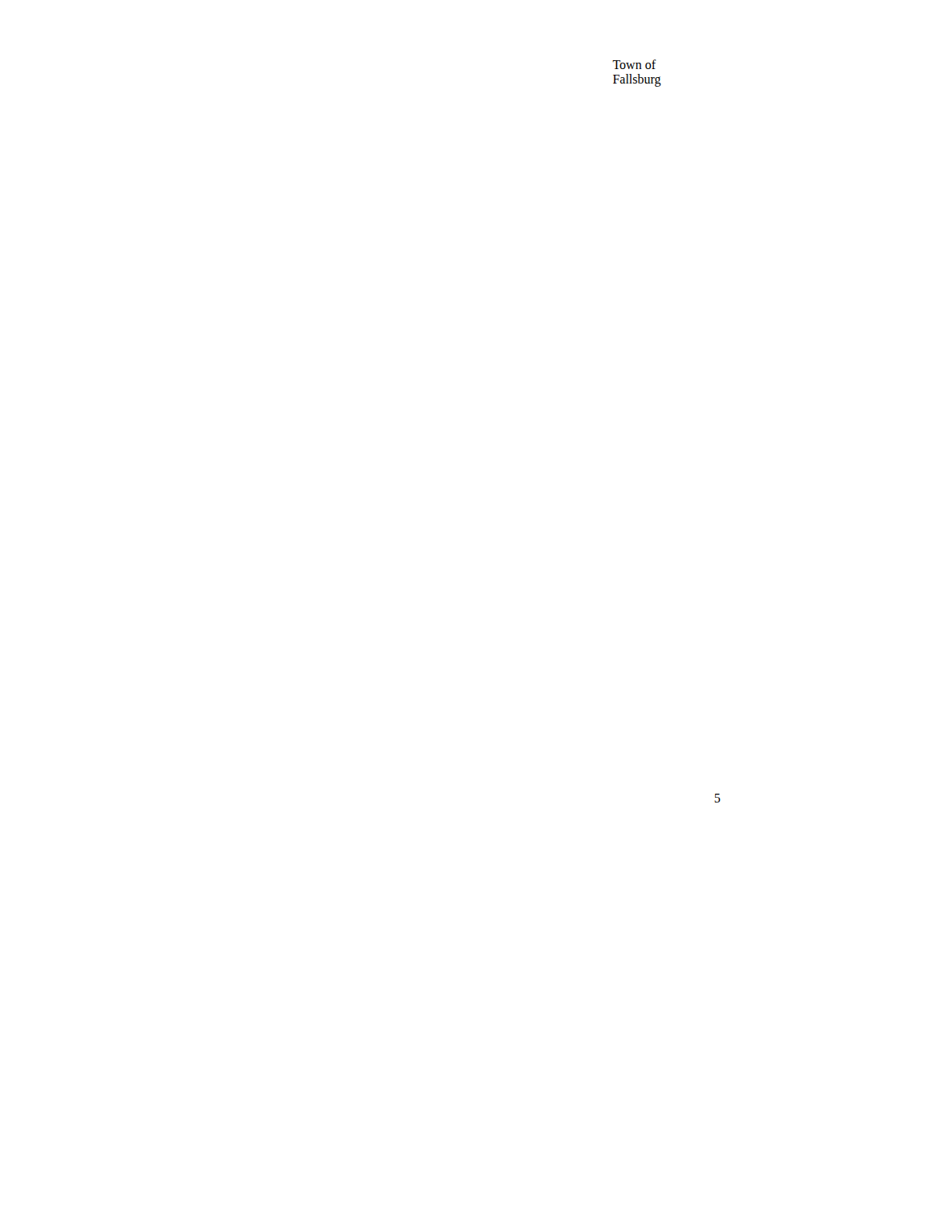Town of
Fallsburg
5